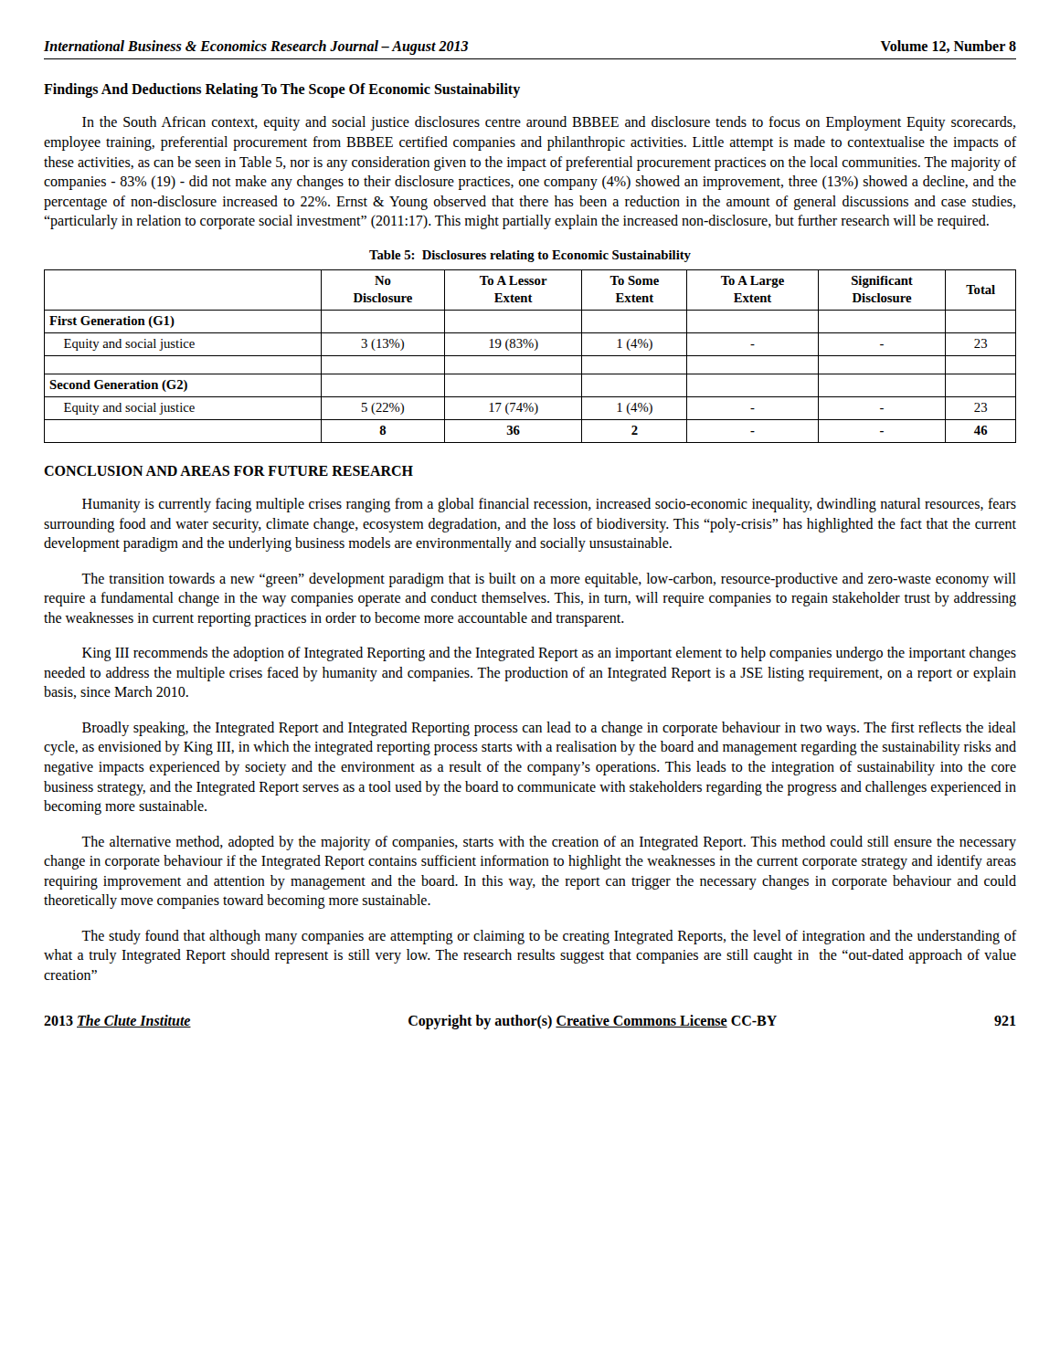International Business & Economics Research Journal – August 2013 Volume 12, Number 8
Findings And Deductions Relating To The Scope Of Economic Sustainability
In the South African context, equity and social justice disclosures centre around BBBEE and disclosure tends to focus on Employment Equity scorecards, employee training, preferential procurement from BBBEE certified companies and philanthropic activities. Little attempt is made to contextualise the impacts of these activities, as can be seen in Table 5, nor is any consideration given to the impact of preferential procurement practices on the local communities. The majority of companies - 83% (19) - did not make any changes to their disclosure practices, one company (4%) showed an improvement, three (13%) showed a decline, and the percentage of non-disclosure increased to 22%. Ernst & Young observed that there has been a reduction in the amount of general discussions and case studies, “particularly in relation to corporate social investment” (2011:17). This might partially explain the increased non-disclosure, but further research will be required.
Table 5: Disclosures relating to Economic Sustainability
| | No Disclosure | To A Lessor Extent | To Some Extent | To A Large Extent | Significant Disclosure | Total |
| --- | --- | --- | --- | --- | --- | --- |
| First Generation (G1) | | | | | | |
| Equity and social justice | 3 (13%) | 19 (83%) | 1 (4%) | - | - | 23 |
| Second Generation (G2) | | | | | | |
| Equity and social justice | 5 (22%) | 17 (74%) | 1 (4%) | - | - | 23 |
| | 8 | 36 | 2 | - | - | 46 |
Conclusion And Areas For Future Research
Humanity is currently facing multiple crises ranging from a global financial recession, increased socio-economic inequality, dwindling natural resources, fears surrounding food and water security, climate change, ecosystem degradation, and the loss of biodiversity. This “poly-crisis” has highlighted the fact that the current development paradigm and the underlying business models are environmentally and socially unsustainable.
The transition towards a new “green” development paradigm that is built on a more equitable, low-carbon, resource-productive and zero-waste economy will require a fundamental change in the way companies operate and conduct themselves. This, in turn, will require companies to regain stakeholder trust by addressing the weaknesses in current reporting practices in order to become more accountable and transparent.
King III recommends the adoption of Integrated Reporting and the Integrated Report as an important element to help companies undergo the important changes needed to address the multiple crises faced by humanity and companies. The production of an Integrated Report is a JSE listing requirement, on a report or explain basis, since March 2010.
Broadly speaking, the Integrated Report and Integrated Reporting process can lead to a change in corporate behaviour in two ways. The first reflects the ideal cycle, as envisioned by King III, in which the integrated reporting process starts with a realisation by the board and management regarding the sustainability risks and negative impacts experienced by society and the environment as a result of the company’s operations. This leads to the integration of sustainability into the core business strategy, and the Integrated Report serves as a tool used by the board to communicate with stakeholders regarding the progress and challenges experienced in becoming more sustainable.
The alternative method, adopted by the majority of companies, starts with the creation of an Integrated Report. This method could still ensure the necessary change in corporate behaviour if the Integrated Report contains sufficient information to highlight the weaknesses in the current corporate strategy and identify areas requiring improvement and attention by management and the board. In this way, the report can trigger the necessary changes in corporate behaviour and could theoretically move companies toward becoming more sustainable.
The study found that although many companies are attempting or claiming to be creating Integrated Reports, the level of integration and the understanding of what a truly Integrated Report should represent is still very low. The research results suggest that companies are still caught in the “out-dated approach of value creation”
2013 The Clute Institute Copyright by author(s) Creative Commons License CC-BY 921